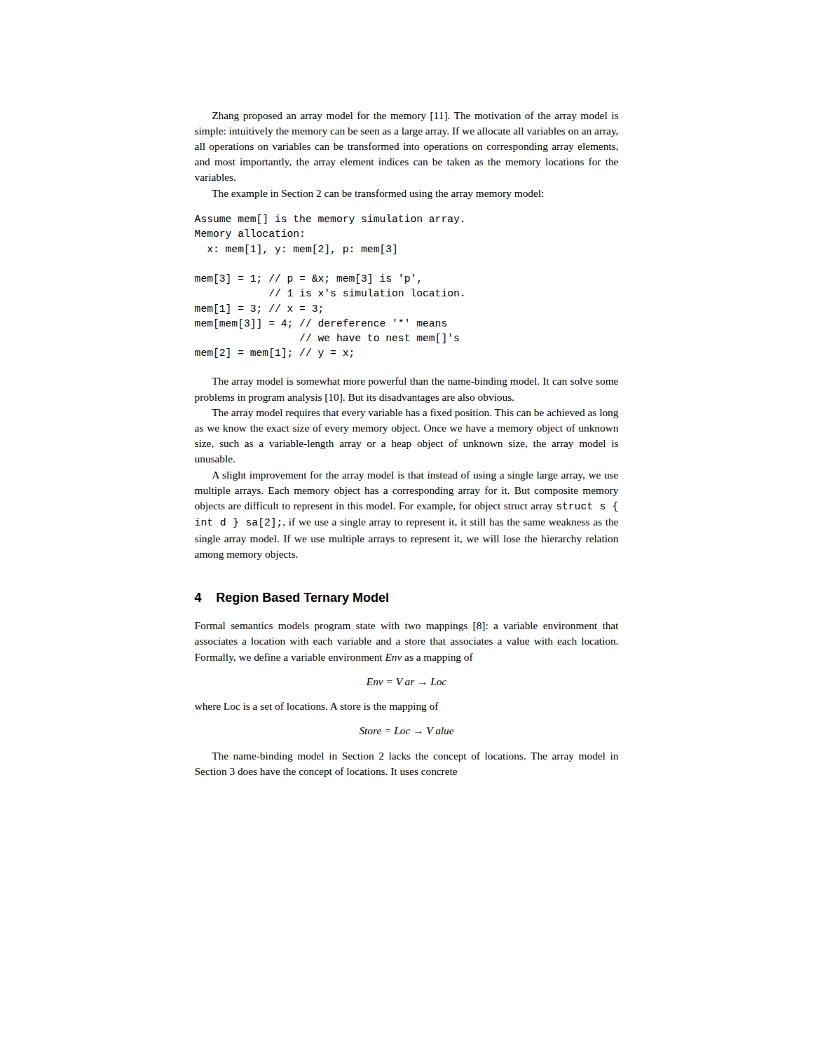Zhang proposed an array model for the memory [11]. The motivation of the array model is simple: intuitively the memory can be seen as a large array. If we allocate all variables on an array, all operations on variables can be transformed into operations on corresponding array elements, and most importantly, the array element indices can be taken as the memory locations for the variables.
The example in Section 2 can be transformed using the array memory model:
Assume mem[] is the memory simulation array.
Memory allocation:
  x: mem[1], y: mem[2], p: mem[3]

mem[3] = 1; // p = &x; mem[3] is 'p',
            // 1 is x's simulation location.
mem[1] = 3; // x = 3;
mem[mem[3]] = 4; // dereference '*' means
                 // we have to nest mem[]'s
mem[2] = mem[1]; // y = x;
The array model is somewhat more powerful than the name-binding model. It can solve some problems in program analysis [10]. But its disadvantages are also obvious.
The array model requires that every variable has a fixed position. This can be achieved as long as we know the exact size of every memory object. Once we have a memory object of unknown size, such as a variable-length array or a heap object of unknown size, the array model is unusable.
A slight improvement for the array model is that instead of using a single large array, we use multiple arrays. Each memory object has a corresponding array for it. But composite memory objects are difficult to represent in this model. For example, for object struct array struct s { int d } sa[2];, if we use a single array to represent it, it still has the same weakness as the single array model. If we use multiple arrays to represent it, we will lose the hierarchy relation among memory objects.
4 Region Based Ternary Model
Formal semantics models program state with two mappings [8]: a variable environment that associates a location with each variable and a store that associates a value with each location. Formally, we define a variable environment Env as a mapping of
Env = V ar → Loc
where Loc is a set of locations. A store is the mapping of
Store = Loc → V alue
The name-binding model in Section 2 lacks the concept of locations. The array model in Section 3 does have the concept of locations. It uses concrete